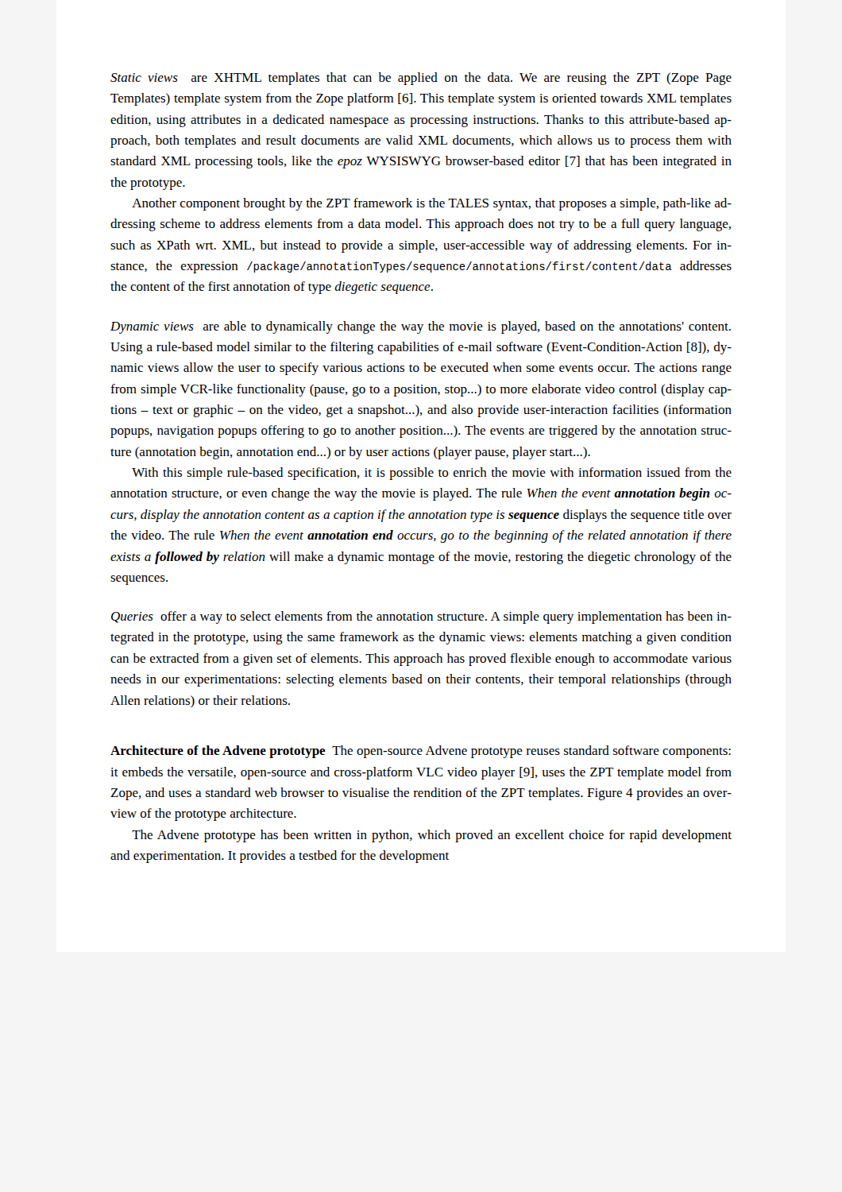Static views are XHTML templates that can be applied on the data. We are reusing the ZPT (Zope Page Templates) template system from the Zope platform [6]. This template system is oriented towards XML templates edition, using attributes in a dedicated namespace as processing instructions. Thanks to this attribute-based approach, both templates and result documents are valid XML documents, which allows us to process them with standard XML processing tools, like the epoz WYSISWYG browser-based editor [7] that has been integrated in the prototype.
Another component brought by the ZPT framework is the TALES syntax, that proposes a simple, path-like addressing scheme to address elements from a data model. This approach does not try to be a full query language, such as XPath wrt. XML, but instead to provide a simple, user-accessible way of addressing elements. For instance, the expression /package/annotationTypes/sequence/annotations/first/content/data addresses the content of the first annotation of type diegetic sequence.
Dynamic views are able to dynamically change the way the movie is played, based on the annotations' content. Using a rule-based model similar to the filtering capabilities of e-mail software (Event-Condition-Action [8]), dynamic views allow the user to specify various actions to be executed when some events occur. The actions range from simple VCR-like functionality (pause, go to a position, stop...) to more elaborate video control (display captions – text or graphic – on the video, get a snapshot...), and also provide user-interaction facilities (information popups, navigation popups offering to go to another position...). The events are triggered by the annotation structure (annotation begin, annotation end...) or by user actions (player pause, player start...).
With this simple rule-based specification, it is possible to enrich the movie with information issued from the annotation structure, or even change the way the movie is played. The rule When the event annotation begin occurs, display the annotation content as a caption if the annotation type is sequence displays the sequence title over the video. The rule When the event annotation end occurs, go to the beginning of the related annotation if there exists a followed by relation will make a dynamic montage of the movie, restoring the diegetic chronology of the sequences.
Queries offer a way to select elements from the annotation structure. A simple query implementation has been integrated in the prototype, using the same framework as the dynamic views: elements matching a given condition can be extracted from a given set of elements. This approach has proved flexible enough to accommodate various needs in our experimentations: selecting elements based on their contents, their temporal relationships (through Allen relations) or their relations.
Architecture of the Advene prototype The open-source Advene prototype reuses standard software components: it embeds the versatile, open-source and cross-platform VLC video player [9], uses the ZPT template model from Zope, and uses a standard web browser to visualise the rendition of the ZPT templates. Figure 4 provides an overview of the prototype architecture.
The Advene prototype has been written in python, which proved an excellent choice for rapid development and experimentation. It provides a testbed for the development